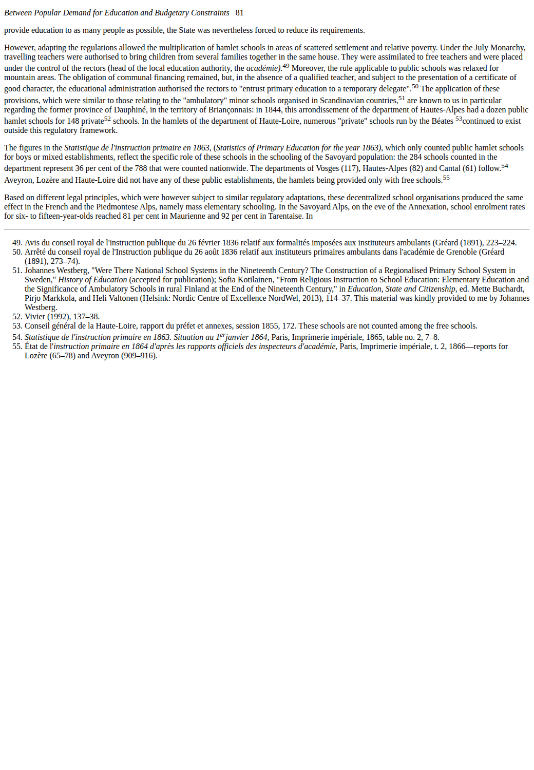Between Popular Demand for Education and Budgetary Constraints 81
provide education to as many people as possible, the State was nevertheless forced to reduce its requirements.
However, adapting the regulations allowed the multiplication of hamlet schools in areas of scattered settlement and relative poverty. Under the July Monarchy, travelling teachers were authorised to bring children from several families together in the same house. They were assimilated to free teachers and were placed under the control of the rectors (head of the local education authority, the académie).49 Moreover, the rule applicable to public schools was relaxed for mountain areas. The obligation of communal financing remained, but, in the absence of a qualified teacher, and subject to the presentation of a certificate of good character, the educational administration authorised the rectors to "entrust primary education to a temporary delegate".50 The application of these provisions, which were similar to those relating to the "ambulatory" minor schools organised in Scandinavian countries,51 are known to us in particular regarding the former province of Dauphiné, in the territory of Briançonnais: in 1844, this arrondissement of the department of Hautes-Alpes had a dozen public hamlet schools for 148 private52 schools. In the hamlets of the department of Haute-Loire, numerous "private" schools run by the Béates 53continued to exist outside this regulatory framework.
The figures in the Statistique de l'instruction primaire en 1863, (Statistics of Primary Education for the year 1863), which only counted public hamlet schools for boys or mixed establishments, reflect the specific role of these schools in the schooling of the Savoyard population: the 284 schools counted in the department represent 36 per cent of the 788 that were counted nationwide. The departments of Vosges (117), Hautes-Alpes (82) and Cantal (61) follow.54 Aveyron, Lozère and Haute-Loire did not have any of these public establishments, the hamlets being provided only with free schools.55
Based on different legal principles, which were however subject to similar regulatory adaptations, these decentralized school organisations produced the same effect in the French and the Piedmontese Alps, namely mass elementary schooling. In the Savoyard Alps, on the eve of the Annexation, school enrolment rates for six- to fifteen-year-olds reached 81 per cent in Maurienne and 92 per cent in Tarentaise. In
Avis du conseil royal de l'instruction publique du 26 février 1836 relatif aux formalités imposées aux instituteurs ambulants (Gréard (1891), 223–224.
Arrêté du conseil royal de l'Instruction publique du 26 août 1836 relatif aux instituteurs primaires ambulants dans l'académie de Grenoble (Gréard (1891), 273–74).
Johannes Westberg, "Were There National School Systems in the Nineteenth Century? The Construction of a Regionalised Primary School System in Sweden," History of Education (accepted for publication); Sofia Kotilainen, "From Religious Instruction to School Education: Elementary Education and the Significance of Ambulatory Schools in rural Finland at the End of the Nineteenth Century," in Education, State and Citizenship, ed. Mette Buchardt, Pirjo Markkola, and Heli Valtonen (Helsink: Nordic Centre of Excellence NordWel, 2013), 114–37. This material was kindly provided to me by Johannes Westberg.
Vivier (1992), 137–38.
Conseil général de la Haute-Loire, rapport du préfet et annexes, session 1855, 172. These schools are not counted among the free schools.
Statistique de l'instruction primaire en 1863. Situation au 1erjanvier 1864, Paris, Imprimerie impériale, 1865, table no. 2, 7–8.
État de l'instruction primaire en 1864 d'après les rapports officiels des inspecteurs d'académie, Paris, Imprimerie impériale, t. 2, 1866—reports for Lozère (65–78) and Aveyron (909–916).